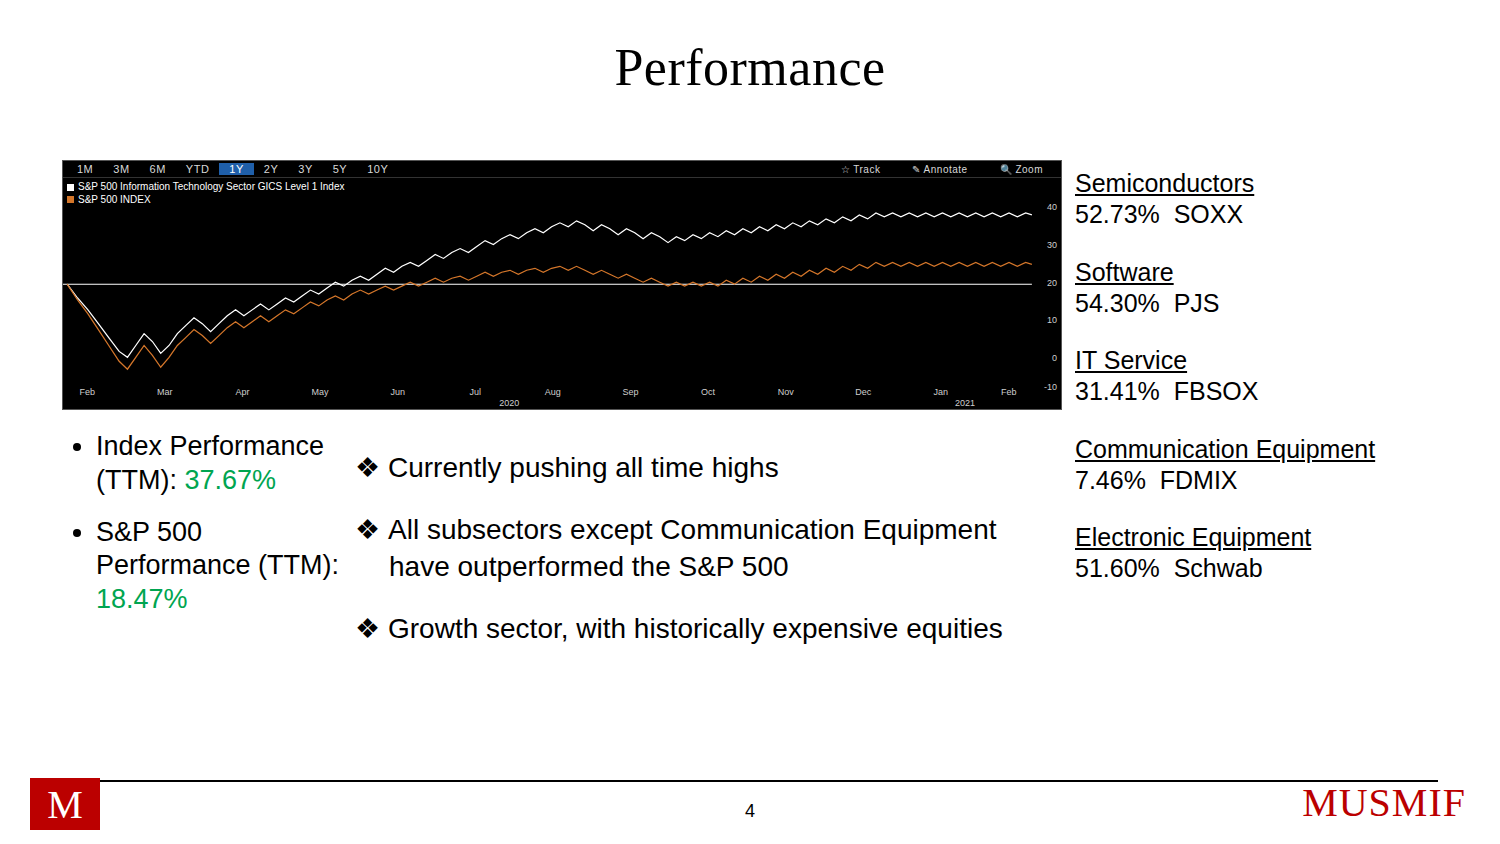Performance
1M 3M 6M YTD 1Y 2Y 3Y 5Y 10Y
☆ Track✎ Annotate🔍 Zoom
S&P 500 Information Technology Sector GICS Level 1 Index
S&P 500 INDEX
40
30
20
10
0
-10
Feb Mar Apr May Jun Jul Aug Sep Oct Nov Dec Jan Feb 2020 2021
Index Performance (TTM): 37.67%
S&P 500 Performance (TTM): 18.47%
❖Currently pushing all time highs
❖All subsectors except Communication Equipment have outperformed the S&P 500
❖Growth sector, with historically expensive equities
Semiconductors52.73% SOXX
Software54.30% PJS
IT Service31.41% FBSOX
Communication Equipment7.46% FDMIX
Electronic Equipment51.60% Schwab
4
M
MU SMIF